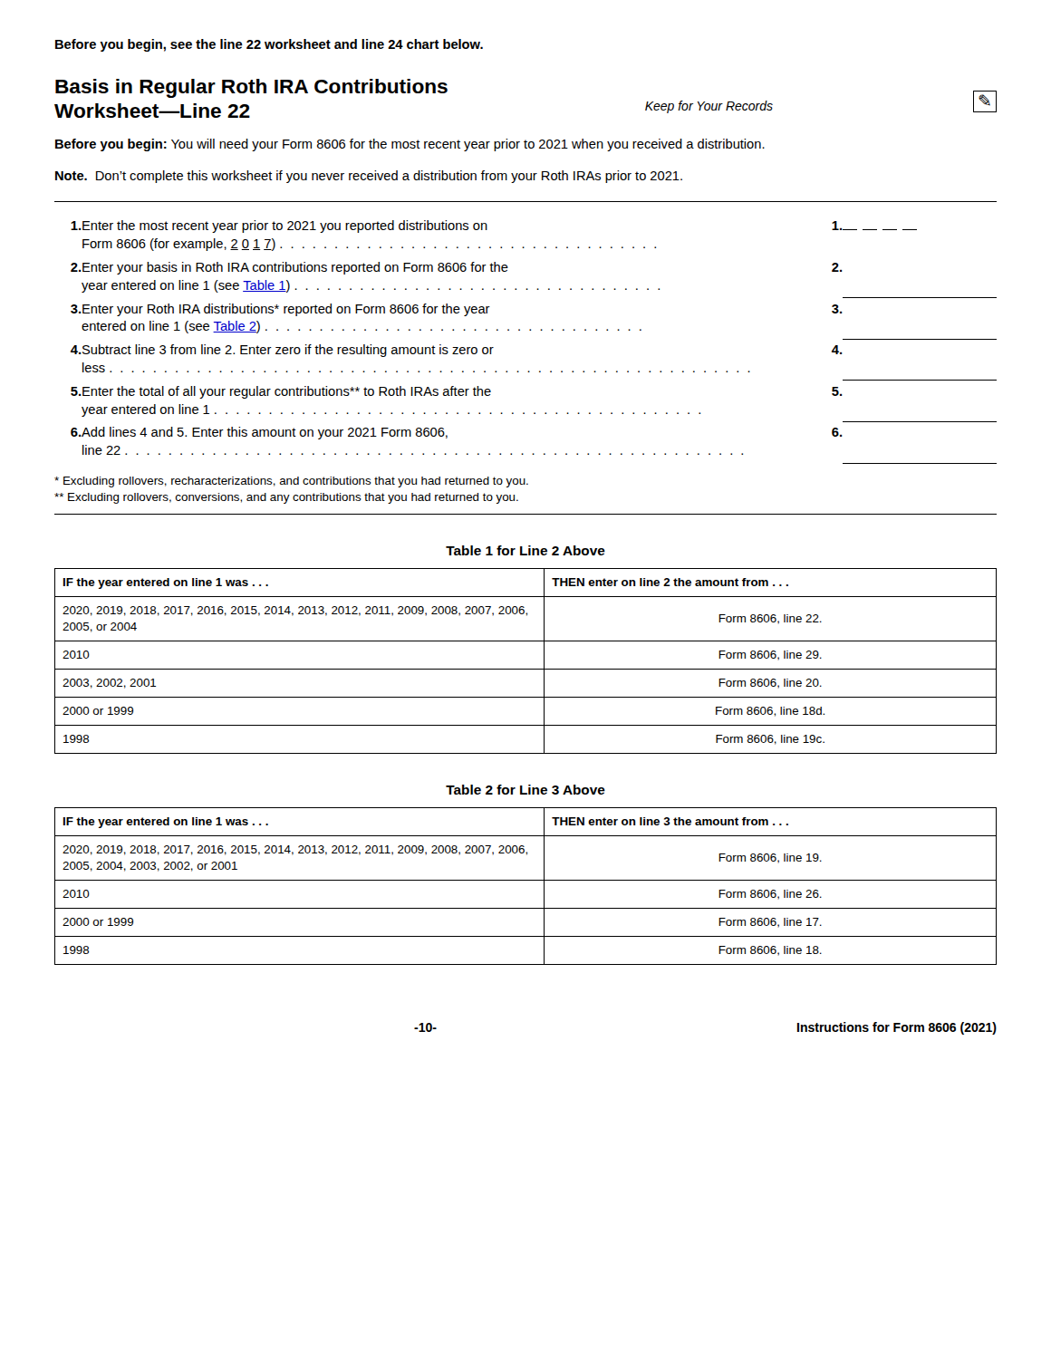Before you begin, see the line 22 worksheet and line 24 chart below.
Basis in Regular Roth IRA Contributions
Worksheet—Line 22
Keep for Your Records
✎
Before you begin: You will need your Form 8606 for the most recent year prior to 2021 when you received a distribution.
Note. Don’t complete this worksheet if you never received a distribution from your Roth IRAs prior to 2021.
| 1. | Enter the most recent year prior to 2021 you reported distributions on Form 8606 (for example, 2 0 1 7 ) . . . . . . . . . . . . . . . . . . . . . . . . . . . . . . . . . . . | 1. | |
| 2. | Enter your basis in Roth IRA contributions reported on Form 8606 for the year entered on line 1 (see Table 1 ) . . . . . . . . . . . . . . . . . . . . . . . . . . . . . . . . . . | 2. | |
| 3. | Enter your Roth IRA distributions* reported on Form 8606 for the year entered on line 1 (see Table 2 ) . . . . . . . . . . . . . . . . . . . . . . . . . . . . . . . . . . . | 3. | |
| 4. | Subtract line 3 from line 2. Enter zero if the resulting amount is zero or less . . . . . . . . . . . . . . . . . . . . . . . . . . . . . . . . . . . . . . . . . . . . . . . . . . . . . . . . . . . | 4. | |
| 5. | Enter the total of all your regular contributions** to Roth IRAs after the year entered on line 1 . . . . . . . . . . . . . . . . . . . . . . . . . . . . . . . . . . . . . . . . . . . . . | 5. | |
| 6. | Add lines 4 and 5. Enter this amount on your 2021 Form 8606, line 22 . . . . . . . . . . . . . . . . . . . . . . . . . . . . . . . . . . . . . . . . . . . . . . . . . . . . . . . . . | 6. | |
* Excluding rollovers, recharacterizations, and contributions that you had returned to you.
** Excluding rollovers, conversions, and any contributions that you had returned to you.
Table 1 for Line 2 Above
| IF the year entered on line 1 was . . . | THEN enter on line 2 the amount from . . . |
| --- | --- |
| 2020, 2019, 2018, 2017, 2016, 2015, 2014, 2013, 2012, 2011, 2009, 2008, 2007, 2006, 2005, or 2004 | Form 8606, line 22. |
| 2010 | Form 8606, line 29. |
| 2003, 2002, 2001 | Form 8606, line 20. |
| 2000 or 1999 | Form 8606, line 18d. |
| 1998 | Form 8606, line 19c. |
Table 2 for Line 3 Above
| IF the year entered on line 1 was . . . | THEN enter on line 3 the amount from . . . |
| --- | --- |
| 2020, 2019, 2018, 2017, 2016, 2015, 2014, 2013, 2012, 2011, 2009, 2008, 2007, 2006, 2005, 2004, 2003, 2002, or 2001 | Form 8606, line 19. |
| 2010 | Form 8606, line 26. |
| 2000 or 1999 | Form 8606, line 17. |
| 1998 | Form 8606, line 18. |
-10-
Instructions for Form 8606 (2021)